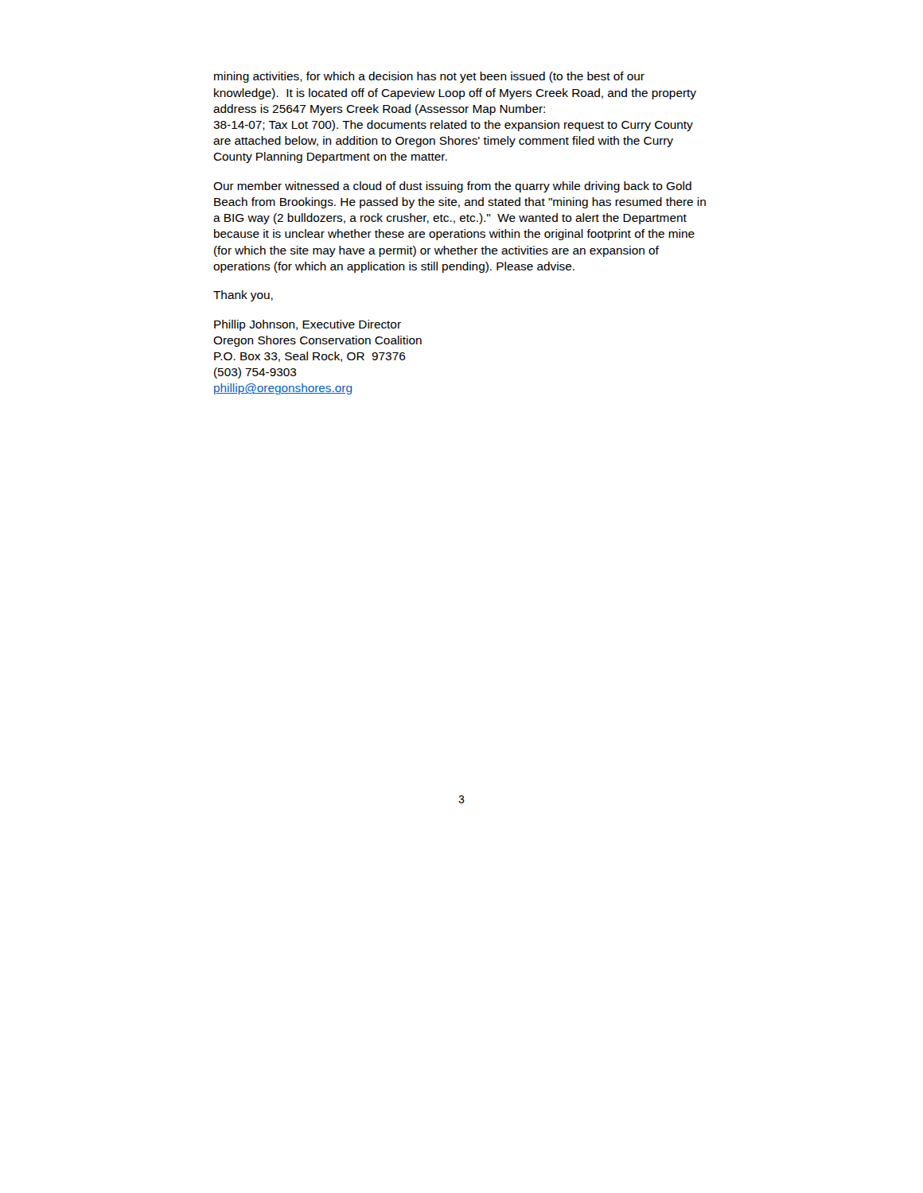mining activities, for which a decision has not yet been issued (to the best of our knowledge). It is located off of Capeview Loop off of Myers Creek Road, and the property address is 25647 Myers Creek Road (Assessor Map Number:
38-14-07; Tax Lot 700). The documents related to the expansion request to Curry County are attached below, in addition to Oregon Shores' timely comment filed with the Curry County Planning Department on the matter.
Our member witnessed a cloud of dust issuing from the quarry while driving back to Gold Beach from Brookings. He passed by the site, and stated that "mining has resumed there in a BIG way (2 bulldozers, a rock crusher, etc., etc.)." We wanted to alert the Department because it is unclear whether these are operations within the original footprint of the mine (for which the site may have a permit) or whether the activities are an expansion of operations (for which an application is still pending). Please advise.
Thank you,
Phillip Johnson, Executive Director
Oregon Shores Conservation Coalition
P.O. Box 33, Seal Rock, OR 97376
(503) 754-9303
phillip@oregonshores.org
3